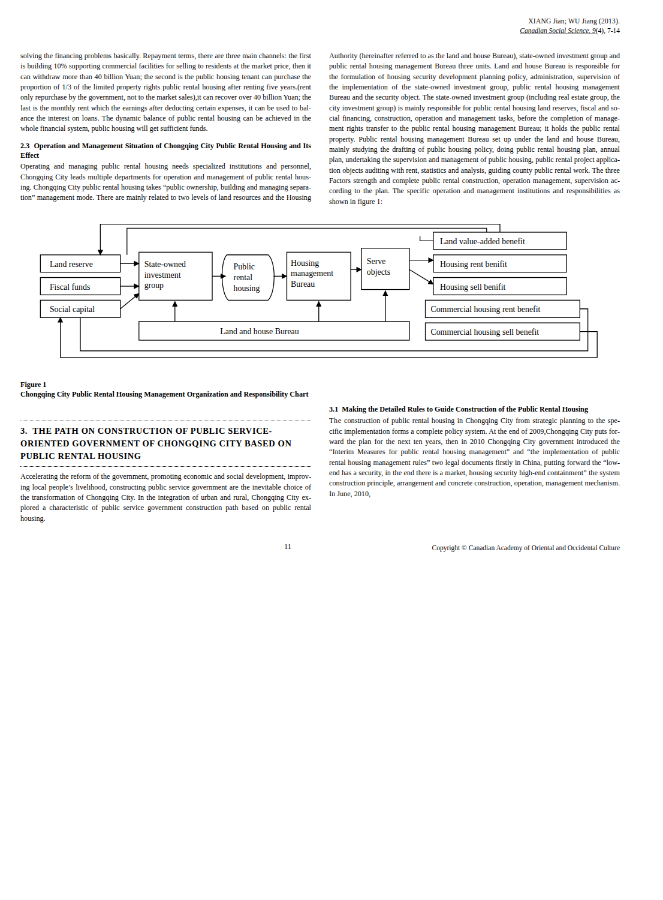XIANG Jian; WU Jiang (2013).
Canadian Social Science, 9(4), 7-14
solving the financing problems basically. Repayment terms, there are three main channels: the first is building 10% supporting commercial facilities for selling to residents at the market price, then it can withdraw more than 40 billion Yuan; the second is the public housing tenant can purchase the proportion of 1/3 of the limited property rights public rental housing after renting five years.(rent only repurchase by the government, not to the market sales),it can recover over 40 billion Yuan; the last is the monthly rent which the earnings after deducting certain expenses, it can be used to balance the interest on loans. The dynamic balance of public rental housing can be achieved in the whole financial system, public housing will get sufficient funds.
2.3 Operation and Management Situation of Chongqing City Public Rental Housing and Its Effect
Operating and managing public rental housing needs specialized institutions and personnel, Chongqing City leads multiple departments for operation and management of public rental housing. Chongqing City public rental housing takes “public ownership, building and managing separation” management mode. There are mainly related to two levels of land resources and the Housing Authority (hereinafter referred to as the land and house Bureau), state-owned investment group and public rental housing management Bureau three units. Land and house Bureau is responsible for the formulation of housing security development planning policy, administration, supervision of the implementation of the state-owned investment group, public rental housing management Bureau and the security object. The state-owned investment group (including real estate group, the city investment group) is mainly responsible for public rental housing land reserves, fiscal and social financing, construction, operation and management tasks, before the completion of management rights transfer to the public rental housing management Bureau; it holds the public rental property. Public rental housing management Bureau set up under the land and house Bureau, mainly studying the drafting of public housing policy, doing public rental housing plan, annual plan, undertaking the supervision and management of public housing, public rental project application objects auditing with rent, statistics and analysis, guiding county public rental work. The three Factors strength and complete public rental construction, operation management, supervision according to the plan. The specific operation and management institutions and responsibilities as shown in figure 1:
Land reserve Fiscal funds Social capital State-owned investment group Public rental housing Housing management Bureau Serve objects Land and house Bureau Land value-added benefit Housing rent benifit Housing sell benifit Commercial housing rent benefit Commercial housing sell benefit
Figure 1
Chongqing City Public Rental Housing Management Organization and Responsibility Chart
3. THE PATH ON CONSTRUCTION OF PUBLIC SERVICE-ORIENTED GOVERNMENT OF CHONGQING CITY BASED ON PUBLIC RENTAL HOUSING
Accelerating the reform of the government, promoting economic and social development, improving local people’s livelihood, constructing public service government are the inevitable choice of the transformation of Chongqing City. In the integration of urban and rural, Chongqing City explored a characteristic of public service government construction path based on public rental housing.
3.1 Making the Detailed Rules to Guide Construction of the Public Rental Housing
The construction of public rental housing in Chongqing City from strategic planning to the specific implementation forms a complete policy system. At the end of 2009,Chongqing City puts forward the plan for the next ten years, then in 2010 Chongqing City government introduced the “Interim Measures for public rental housing management” and “the implementation of public rental housing management rules” two legal documents firstly in China, putting forward the “low-end has a security, in the end there is a market, housing security high-end containment” the system construction principle, arrangement and concrete construction, operation, management mechanism. In June, 2010,
11
Copyright © Canadian Academy of Oriental and Occidental Culture